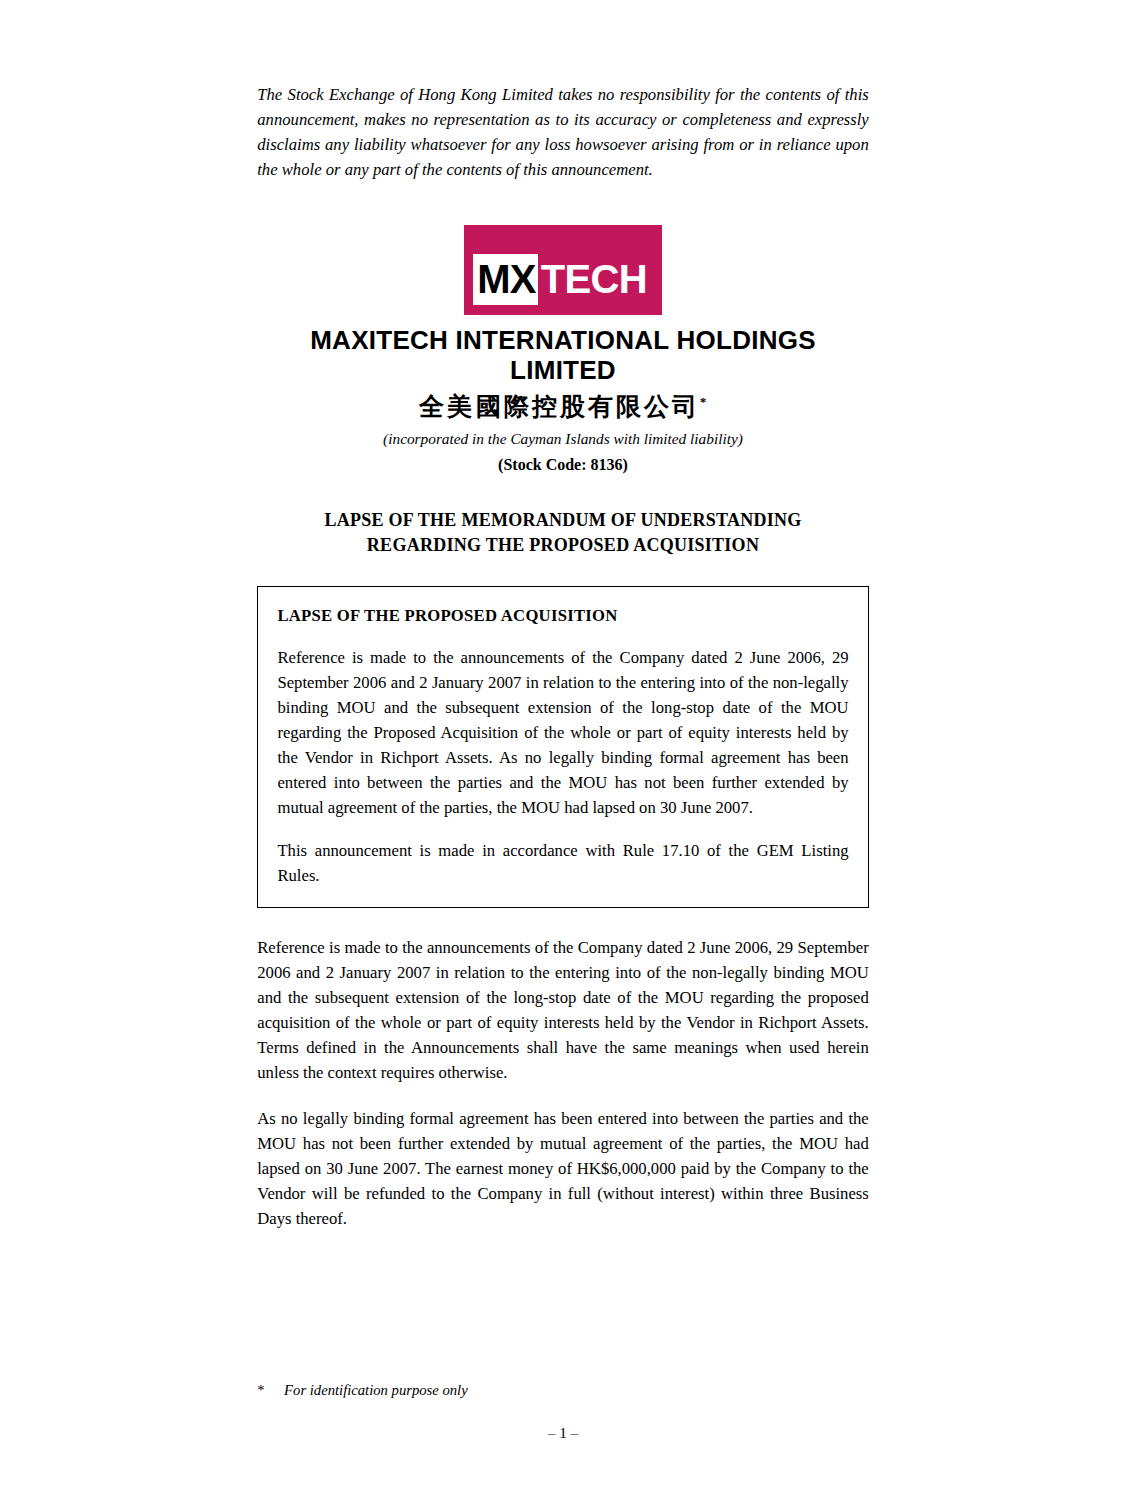The Stock Exchange of Hong Kong Limited takes no responsibility for the contents of this announcement, makes no representation as to its accuracy or completeness and expressly disclaims any liability whatsoever for any loss howsoever arising from or in reliance upon the whole or any part of the contents of this announcement.
MX TECH
MAXITECH INTERNATIONAL HOLDINGS LIMITED
全美國際控股有限公司*
(incorporated in the Cayman Islands with limited liability)
(Stock Code: 8136)
LAPSE OF THE MEMORANDUM OF UNDERSTANDING
REGARDING THE PROPOSED ACQUISITION
LAPSE OF THE PROPOSED ACQUISITION
Reference is made to the announcements of the Company dated 2 June 2006, 29 September 2006 and 2 January 2007 in relation to the entering into of the non-legally binding MOU and the subsequent extension of the long-stop date of the MOU regarding the Proposed Acquisition of the whole or part of equity interests held by the Vendor in Richport Assets. As no legally binding formal agreement has been entered into between the parties and the MOU has not been further extended by mutual agreement of the parties, the MOU had lapsed on 30 June 2007.
This announcement is made in accordance with Rule 17.10 of the GEM Listing Rules.
Reference is made to the announcements of the Company dated 2 June 2006, 29 September 2006 and 2 January 2007 in relation to the entering into of the non-legally binding MOU and the subsequent extension of the long-stop date of the MOU regarding the proposed acquisition of the whole or part of equity interests held by the Vendor in Richport Assets. Terms defined in the Announcements shall have the same meanings when used herein unless the context requires otherwise.
As no legally binding formal agreement has been entered into between the parties and the MOU has not been further extended by mutual agreement of the parties, the MOU had lapsed on 30 June 2007. The earnest money of HK$6,000,000 paid by the Company to the Vendor will be refunded to the Company in full (without interest) within three Business Days thereof.
*For identification purpose only
– 1 –